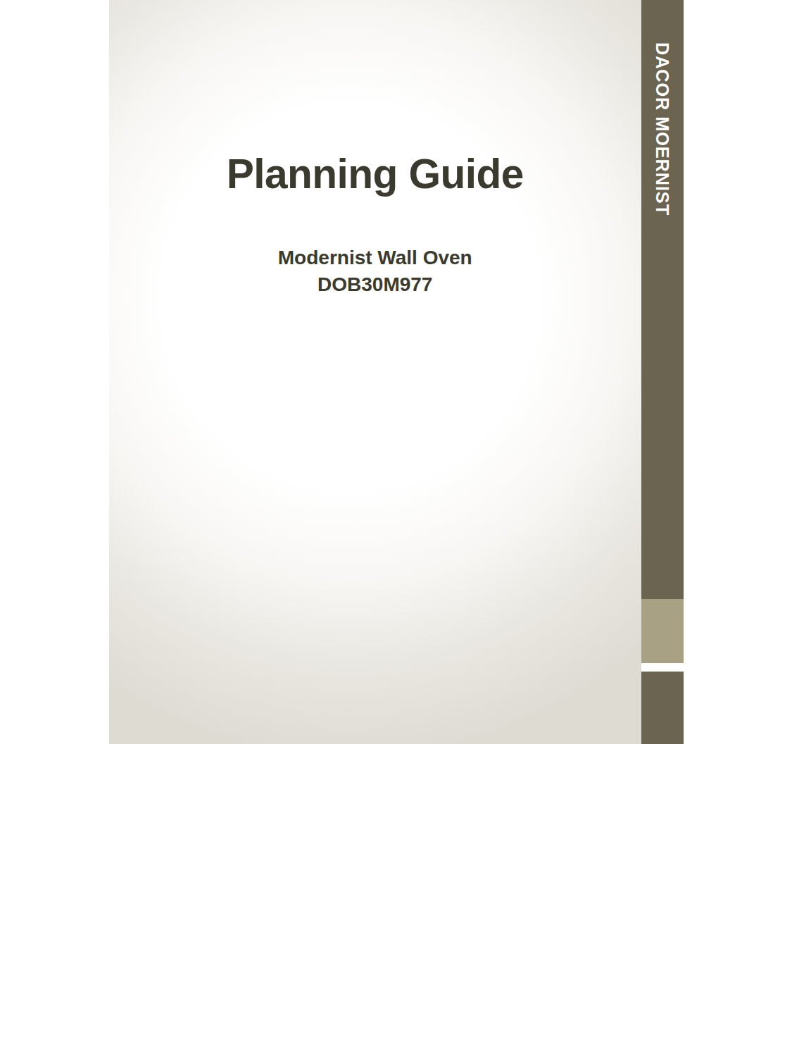Planning Guide
Modernist Wall Oven
DOB30M977
DACOR MOERNIST